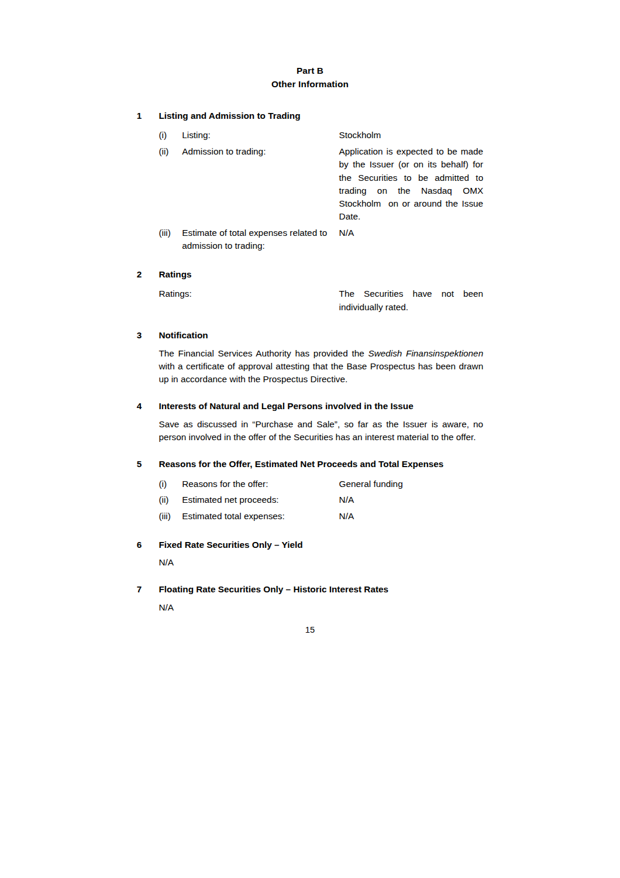Part B
Other Information
1
Listing and Admission to Trading
| (i) | Listing: | Stockholm |
| (ii) | Admission to trading: | Application is expected to be made by the Issuer (or on its behalf) for the Securities to be admitted to trading on the Nasdaq OMX Stockholm on or around the Issue Date. |
| (iii) | Estimate of total expenses related to admission to trading: | N/A |
2
Ratings
| Ratings: | The Securities have not been individually rated. |
3
Notification
The Financial Services Authority has provided the Swedish Finansinspektionen with a certificate of approval attesting that the Base Prospectus has been drawn up in accordance with the Prospectus Directive.
4
Interests of Natural and Legal Persons involved in the Issue
Save as discussed in “Purchase and Sale”, so far as the Issuer is aware, no person involved in the offer of the Securities has an interest material to the offer.
5
Reasons for the Offer, Estimated Net Proceeds and Total Expenses
| (i) | Reasons for the offer: | General funding |
| (ii) | Estimated net proceeds: | N/A |
| (iii) | Estimated total expenses: | N/A |
6
Fixed Rate Securities Only – Yield
N/A
7
Floating Rate Securities Only – Historic Interest Rates
N/A
15